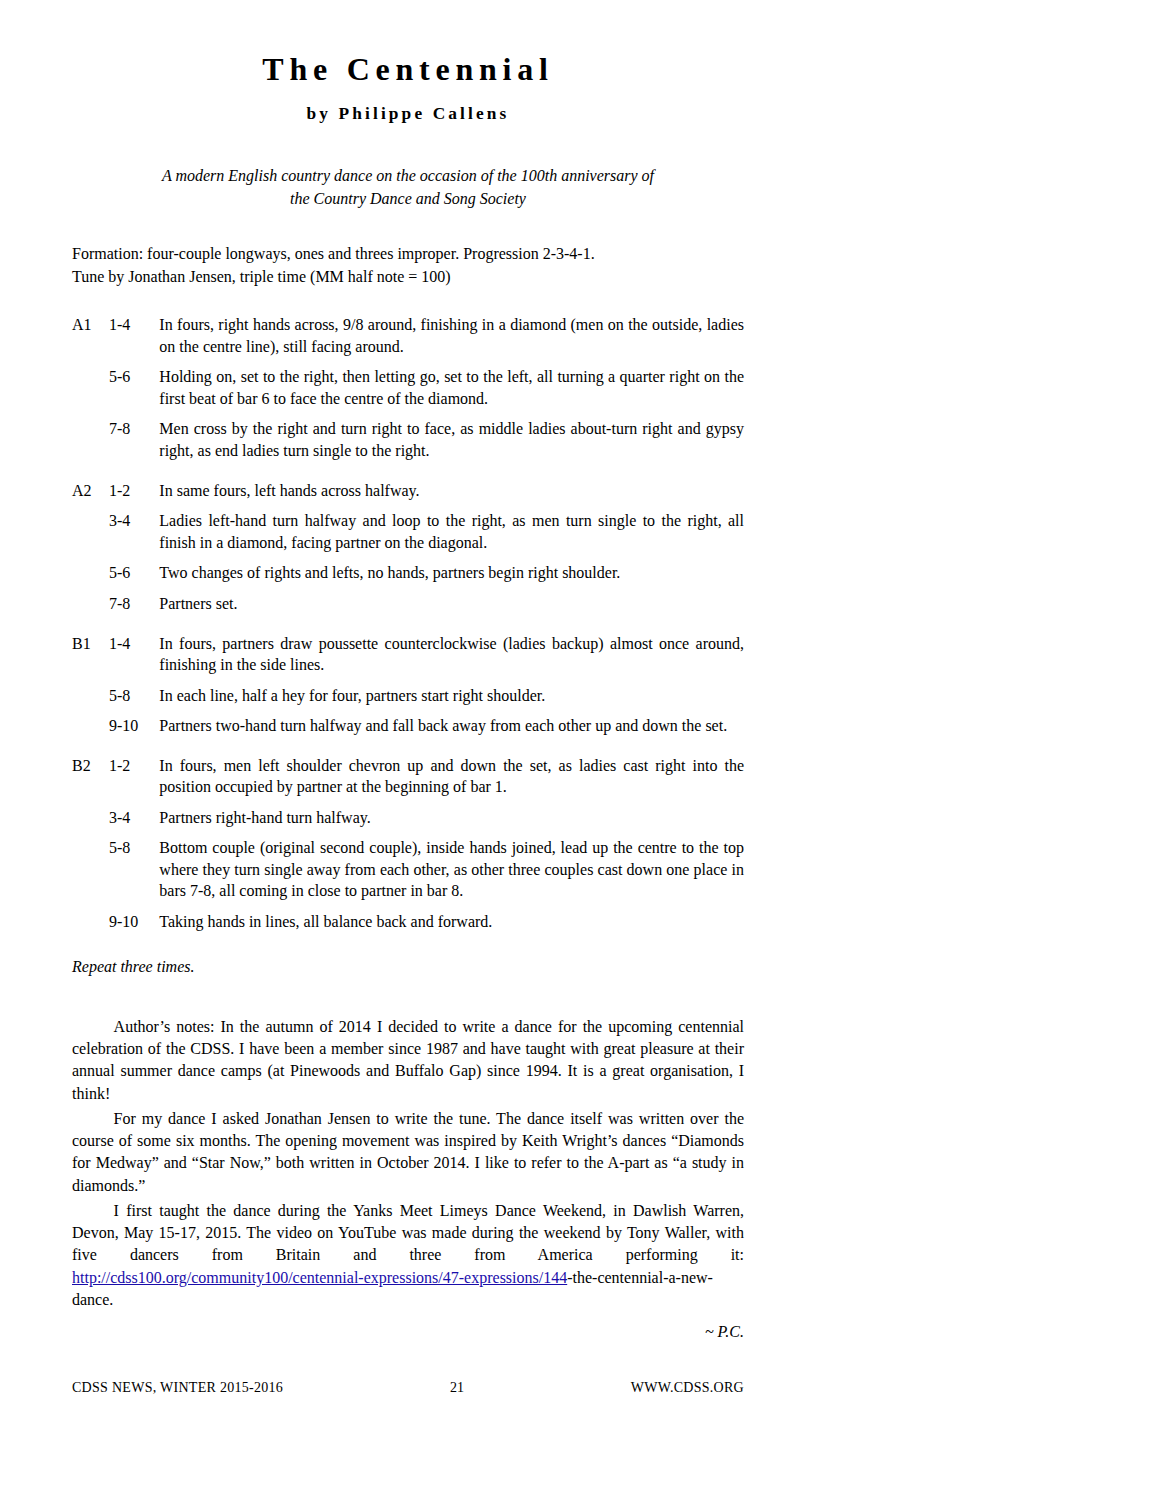The Centennial
by Philippe Callens
A modern English country dance on the occasion of the 100th anniversary of
the Country Dance and Song Society
Formation: four-couple longways, ones and threes improper. Progression 2-3-4-1.
Tune by Jonathan Jensen, triple time (MM half note = 100)
| A1 | 1-4 | In fours, right hands across, 9/8 around, finishing in a diamond (men on the outside, ladies on the centre line), still facing around. |
| | 5-6 | Holding on, set to the right, then letting go, set to the left, all turning a quarter right on the first beat of bar 6 to face the centre of the diamond. |
| | 7-8 | Men cross by the right and turn right to face, as middle ladies about-turn right and gypsy right, as end ladies turn single to the right. |
| A2 | 1-2 | In same fours, left hands across halfway. |
| | 3-4 | Ladies left-hand turn halfway and loop to the right, as men turn single to the right, all finish in a diamond, facing partner on the diagonal. |
| | 5-6 | Two changes of rights and lefts, no hands, partners begin right shoulder. |
| | 7-8 | Partners set. |
| B1 | 1-4 | In fours, partners draw poussette counterclockwise (ladies backup) almost once around, finishing in the side lines. |
| | 5-8 | In each line, half a hey for four, partners start right shoulder. |
| | 9-10 | Partners two-hand turn halfway and fall back away from each other up and down the set. |
| B2 | 1-2 | In fours, men left shoulder chevron up and down the set, as ladies cast right into the position occupied by partner at the beginning of bar 1. |
| | 3-4 | Partners right-hand turn halfway. |
| | 5-8 | Bottom couple (original second couple), inside hands joined, lead up the centre to the top where they turn single away from each other, as other three couples cast down one place in bars 7-8, all coming in close to partner in bar 8. |
| | 9-10 | Taking hands in lines, all balance back and forward. |
Repeat three times.
Author’s notes: In the autumn of 2014 I decided to write a dance for the upcoming centennial celebration of the CDSS. I have been a member since 1987 and have taught with great pleasure at their annual summer dance camps (at Pinewoods and Buffalo Gap) since 1994. It is a great organisation, I think!
For my dance I asked Jonathan Jensen to write the tune. The dance itself was written over the course of some six months. The opening movement was inspired by Keith Wright’s dances “Diamonds for Medway” and “Star Now,” both written in October 2014. I like to refer to the A-part as “a study in diamonds.”
I first taught the dance during the Yanks Meet Limeys Dance Weekend, in Dawlish Warren, Devon, May 15-17, 2015. The video on YouTube was made during the weekend by Tony Waller, with five dancers from Britain and three from America performing it: http://cdss100.org/community100/centennial-expressions/47-expressions/144-the-centennial-a-new-dance.
~ P.C.
CDSS NEWS, WINTER 2015-2016 21 WWW.CDSS.ORG